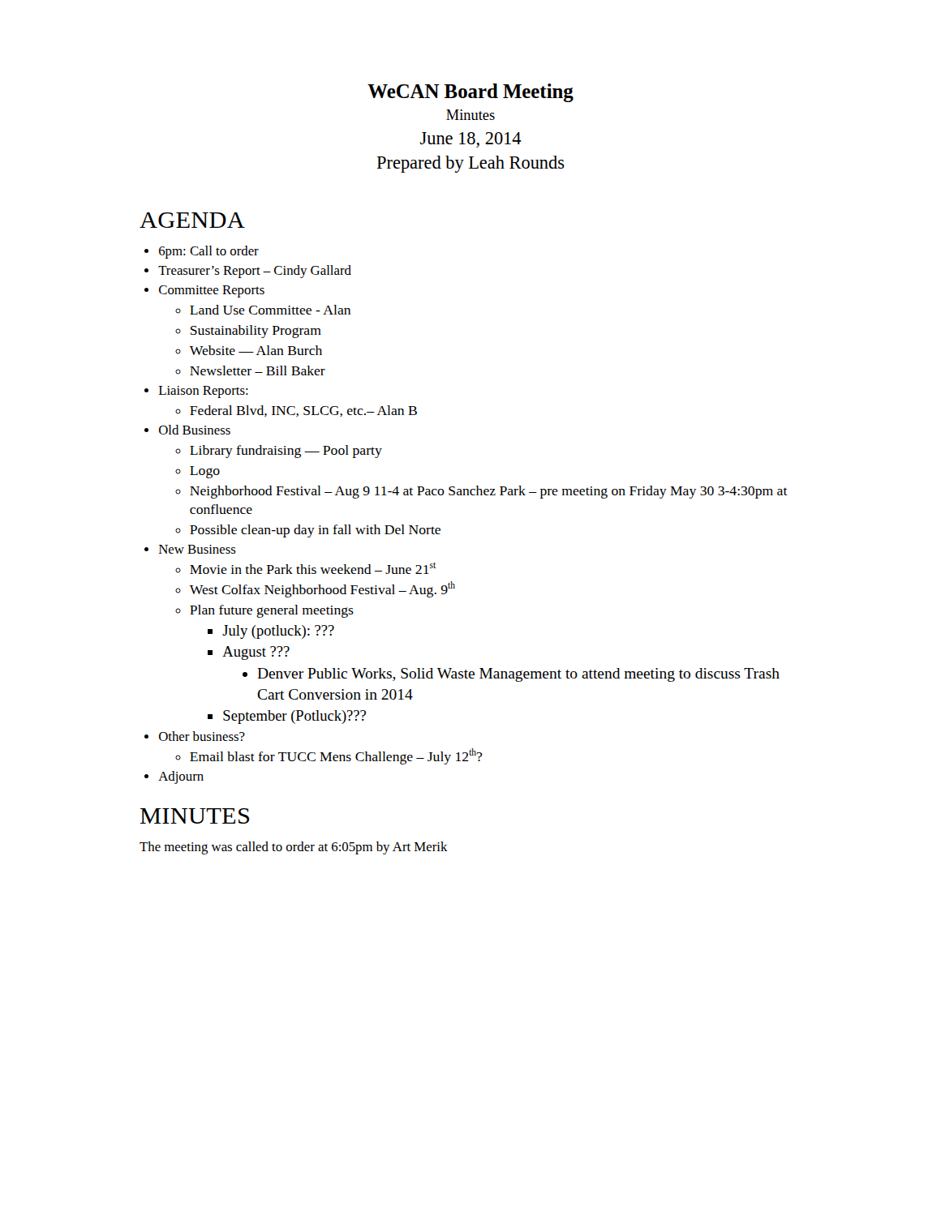WeCAN Board Meeting
Minutes
June 18, 2014
Prepared by Leah Rounds
AGENDA
6pm: Call to order
Treasurer’s Report – Cindy Gallard
Committee Reports
Land Use Committee - Alan
Sustainability Program
Website — Alan Burch
Newsletter – Bill Baker
Liaison Reports:
Federal Blvd, INC, SLCG, etc.– Alan B
Old Business
Library fundraising — Pool party
Logo
Neighborhood Festival – Aug 9 11-4 at Paco Sanchez Park – pre meeting on Friday May 30 3-4:30pm at confluence
Possible clean-up day in fall with Del Norte
New Business
Movie in the Park this weekend – June 21st
West Colfax Neighborhood Festival – Aug. 9th
Plan future general meetings
July (potluck): ???
August ???
Denver Public Works, Solid Waste Management to attend meeting to discuss Trash Cart Conversion in 2014
September (Potluck)???
Other business?
Email blast for TUCC Mens Challenge – July 12th?
Adjourn
MINUTES
The meeting was called to order at 6:05pm by Art Merik